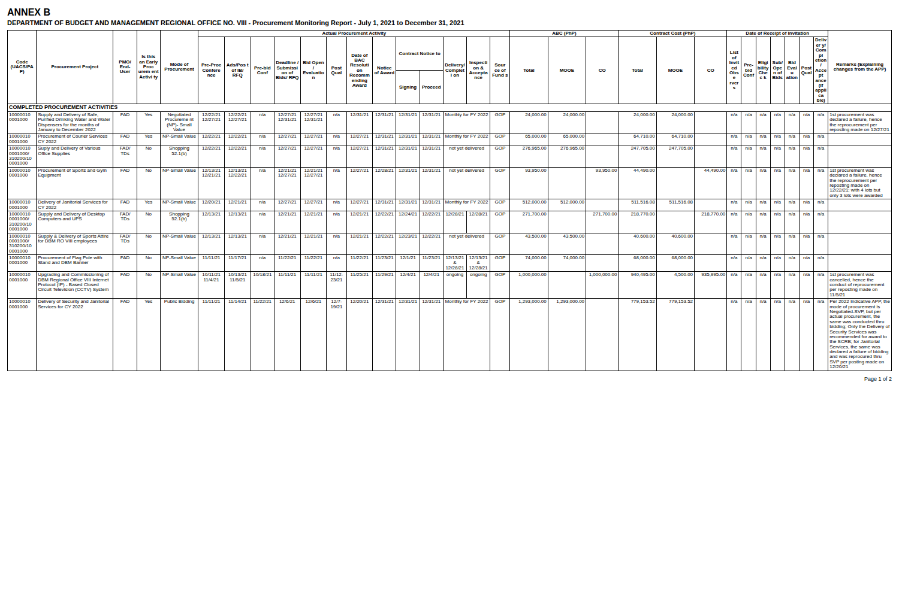ANNEX B
DEPARTMENT OF BUDGET AND MANAGEMENT REGIONAL OFFICE NO. VIII - Procurement Monitoring Report - July 1, 2021 to December 31, 2021
| Code (UACS/PAP) | Procurement Project | PMO/ End-User | Is this an Early Proc urem ent Activi ty | Mode of Procurement | Actual Procurement Activity | ABC (PhP) | Contract Cost (PhP) | Date of Receipt of Invitation | Remarks (Explaining changes from the APP) |
| --- | --- | --- | --- | --- | --- | --- | --- | --- | --- |
| Pre-Proc Confere nce | Ads/Pos t of IB/ RFQ | Pre-bid Conf | Deadline / Submissi on of Bids/ RFQ | Bid Open / Evaluatio n | Post Qual | Date of BAC Resoluti on Recomm ending Award | Notice of Award | Contract Notice to | Delivery/ Completi on | Inspecti on & Accepta nce | Sour ce of Fund s | Total | MOOE | CO | Total | MOOE | CO | List of Invit ed Obse rvers | Pre- bid Conf | Eligi bility Chec k | Sub/ Open of Bids | Bid Evalu ation | Post Qual | Deliver y/ Compl etion/ Accept ance (If applica ble) |
| Signing | Proceed |
| COMPLETED PROCUREMENT ACTIVITIES |
| 10000010 0001000 | Supply and Delivery of Safe, Purified Drinking Water and Water Dispensers for the months of January to December 2022 | FAD | Yes | Negotiated Procureme nt (NP)- Small Value | 12/22/21 12/27/21 | 12/22/21 12/27/21 | n/a | 12/27/21 12/31/21 | 12/27/21 12/31/21 | n/a | 12/31/21 | 12/31/21 | 12/31/21 | 12/31/21 | Monthly for FY 2022 | GOP | 24,000.00 | 24,000.00 | | 24,000.00 | 24,000.00 | | n/a | n/a | n/a | n/a | n/a | n/a | n/a | 1st procurement was declared a failure, hence the reprocurement per reposting made on 12/27/21 |
| 10000010 0001000 | Procurement of Courier Services CY 2022 | FAD | Yes | NP-Small Value | 12/22/21 | 12/22/21 | n/a | 12/27/21 | 12/27/21 | n/a | 12/27/21 | 12/31/21 | 12/31/21 | 12/31/21 | Monthly for FY 2022 | GOP | 65,000.00 | 65,000.00 | | 64,710.00 | 64,710.00 | | n/a | n/a | n/a | n/a | n/a | n/a | n/a | |
| 10000010 0001000/ 310200/10 0001000 | Suply and Delivery of Various Office Supplies | FAD/ TDs | No | Shopping 52.1(b) | 12/22/21 | 12/22/21 | n/a | 12/27/21 | 12/27/21 | n/a | 12/27/21 | 12/31/21 | 12/31/21 | 12/31/21 | not yet delivered | GOP | 276,965.00 | 276,965.00 | | 247,705.00 | 247,705.00 | | n/a | n/a | n/a | n/a | n/a | n/a | n/a | |
| 10000010 0001000 | Procurement of Sports and Gym Equipment | FAD | No | NP-Small Value | 12/13/21 12/21/21 | 12/13/21 12/22/21 | n/a | 12/21/21 12/27/21 | 12/21/21 12/27/21 | n/a | 12/27/21 | 12/28/21 | 12/31/21 | 12/31/21 | not yet delivered | GOP | 93,950.00 | | 93,950.00 | 44,490.00 | | 44,490.00 | n/a | n/a | n/a | n/a | n/a | n/a | n/a | 1st procurement was declared a failure, hence the reprocurement per reposting made on 12/22/21; with 4 lots but only 3 lots were awarded |
| 10000010 0001000 | Delivery of Janitorial Services for CY 2022 | FAD | Yes | NP-Small Value | 12/20/21 | 12/21/21 | n/a | 12/27/21 | 12/27/21 | n/a | 12/27/21 | 12/31/21 | 12/31/21 | 12/31/21 | Monthly for FY 2022 | GOP | 512,000.00 | 512,000.00 | | 511,516.08 | 511,516.08 | | n/a | n/a | n/a | n/a | n/a | n/a | n/a | |
| 10000010 0001000/ 310200/10 0001000 | Supply and Delivery of Desktop Computers and UPS | FAD/ TDs | No | Shopping 52.1(b) | 12/13/21 | 12/13/21 | n/a | 12/21/21 | 12/21/21 | n/a | 12/21/21 | 12/22/21 | 12/24/21 | 12/22/21 | 12/28/21 | 12/28/21 | GOP | 271,700.00 | | 271,700.00 | 218,770.00 | | 218,770.00 | n/a | n/a | n/a | n/a | n/a | n/a | n/a | |
| 10000010 0001000/ 310200/10 0001000 | Supply & Delivery of Sports Attire for DBM RO VIII employees | FAD/ TDs | No | NP-Small Value | 12/13/21 | 12/13/21 | n/a | 12/21/21 | 12/21/21 | n/a | 12/21/21 | 12/22/21 | 12/23/21 | 12/22/21 | not yet delivered | GOP | 43,500.00 | 43,500.00 | | 40,600.00 | 40,600.00 | | n/a | n/a | n/a | n/a | n/a | n/a | n/a | |
| 10000010 0001000 | Procurement of Flag Pole with Stand and DBM Banner | FAD | No | NP-Small Value | 11/11/21 | 11/17/21 | n/a | 11/22/21 | 11/22/21 | n/a | 11/22/21 | 11/23/21 | 12/1/21 | 11/23/21 | 12/13/21 & 12/28/21 | 12/13/21 & 12/28/21 | GOP | 74,000.00 | 74,000.00 | | 68,000.00 | 68,000.00 | | n/a | n/a | n/a | n/a | n/a | n/a | n/a | |
| 10000010 0001000 | Upgrading and Commissioning of DBM Regional Office VIII Internet Protocol (IP) - Based Closed Circuit Television (CCTV) System | FAD | No | NP-Small Value | 10/11/21 11/4/21 | 10/13/21 11/5/21 | 10/18/21 | 11/11/21 | 11/11/21 | 11/12- 23/21 | 11/25/21 | 11/29/21 | 12/4/21 | 12/4/21 | ongoing | ongoing | GOP | 1,000,000.00 | | 1,000,000.00 | 940,495.00 | 4,500.00 | 935,995.00 | n/a | n/a | n/a | n/a | n/a | n/a | n/a | 1st procurement was cancelled, hence the conduct of reprocurement per reposting made on 11/5/21 |
| 10000010 0001000 | Delivery of Security and Janitorial Services for CY 2022 | FAD | Yes | Public Bidding | 11/11/21 | 11/14/21 | 11/22/21 | 12/6/21 | 12/6/21 | 12/7- 19/21 | 12/20/21 | 12/31/21 | 12/31/21 | 12/31/21 | Monthly for FY 2022 | GOP | 1,293,000.00 | 1,293,000.00 | | 779,153.52 | 779,153.52 | | n/a | n/a | n/a | n/a | n/a | n/a | n/a | Per 2022 Indicative APP, the mode of procurement is Negotiated-SVP, but per actual procurement, the same was conducted thru bidding; Only the Delivery of Security Services was recommended for award to the SCRB; for Janitorial Services, the same was declared a failure of bidding and was reprocured thru SVP per posting made on 12/20/21 |
Page 1 of 2